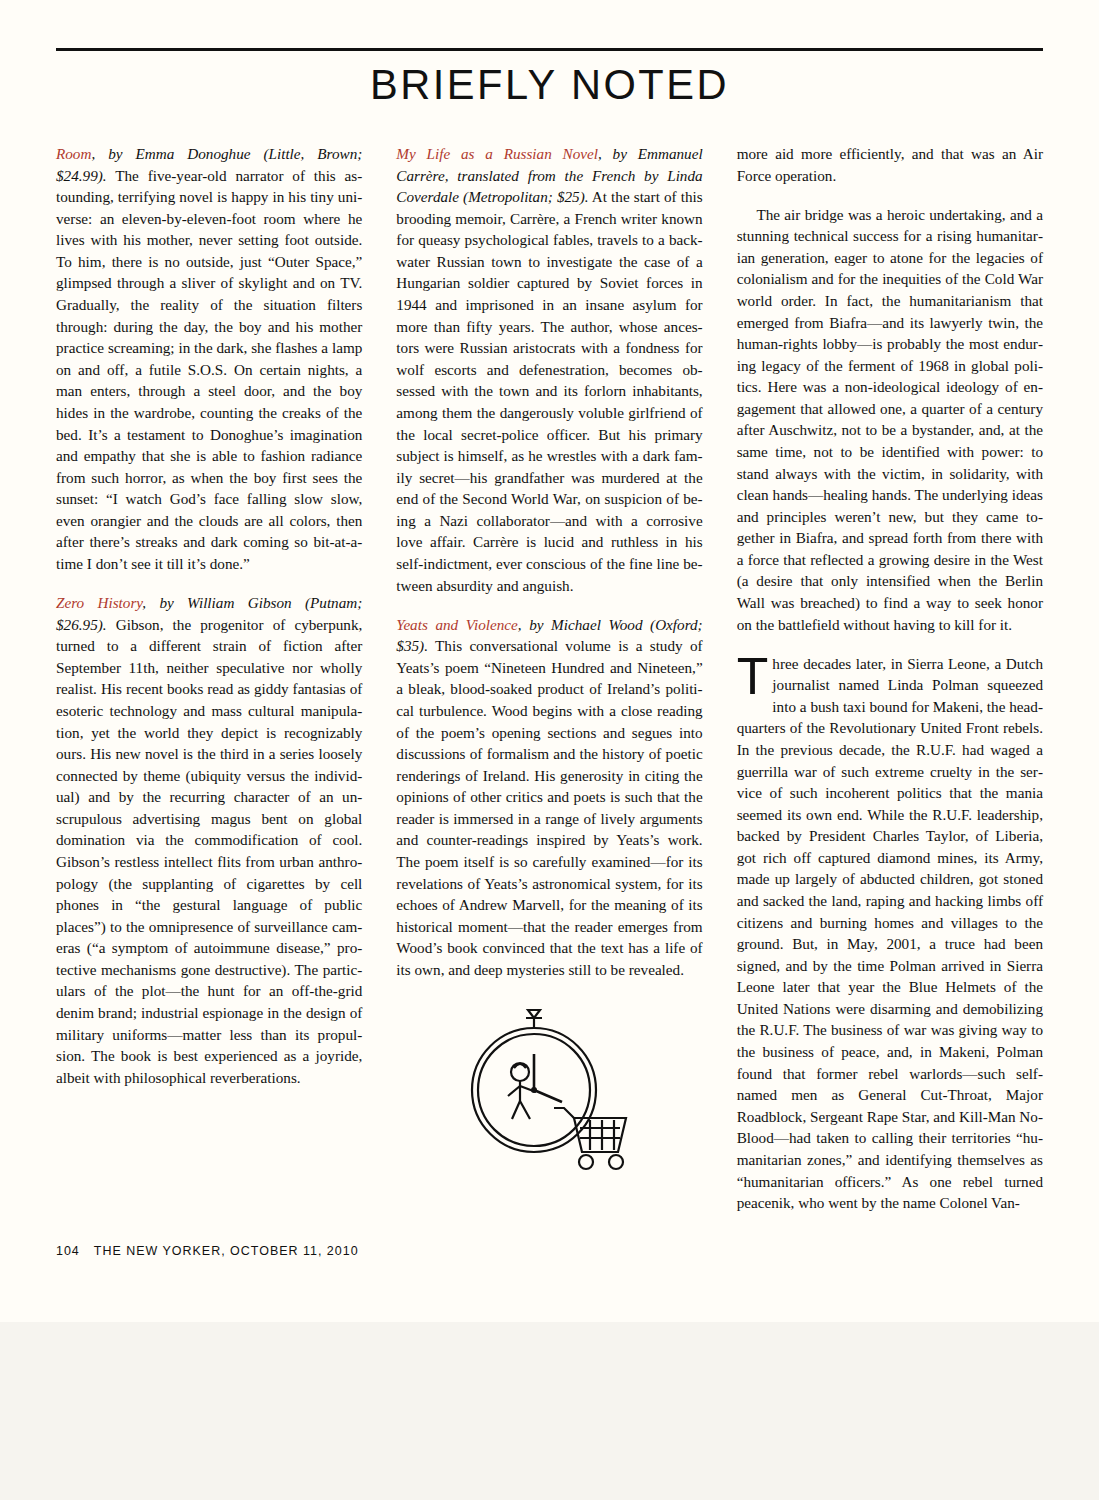Briefly Noted
Room, by Emma Donoghue (Little, Brown; $24.99). The five-year-old narrator of this astounding, terrifying novel is happy in his tiny universe: an eleven-by-eleven-foot room where he lives with his mother, never setting foot outside. To him, there is no outside, just “Outer Space,” glimpsed through a sliver of skylight and on TV. Gradually, the reality of the situation filters through: during the day, the boy and his mother practice screaming; in the dark, she flashes a lamp on and off, a futile S.O.S. On certain nights, a man enters, through a steel door, and the boy hides in the wardrobe, counting the creaks of the bed. It’s a testament to Donoghue’s imagination and empathy that she is able to fashion radiance from such horror, as when the boy first sees the sunset: “I watch God’s face falling slow slow, even orangier and the clouds are all colors, then after there’s streaks and dark coming so bit-at-a-time I don’t see it till it’s done.”
Zero History, by William Gibson (Putnam; $26.95). Gibson, the progenitor of cyberpunk, turned to a different strain of fiction after September 11th, neither speculative nor wholly realist. His recent books read as giddy fantasias of esoteric technology and mass cultural manipulation, yet the world they depict is recognizably ours. His new novel is the third in a series loosely connected by theme (ubiquity versus the individual) and by the recurring character of an unscrupulous advertising magus bent on global domination via the commodification of cool. Gibson’s restless intellect flits from urban anthropology (the supplanting of cigarettes by cell phones in “the gestural language of public places”) to the omnipresence of surveillance cameras (“a symptom of autoimmune disease,” protective mechanisms gone destructive). The particulars of the plot—the hunt for an off-the-grid denim brand; industrial espionage in the design of military uniforms—matter less than its propulsion. The book is best experienced as a joyride, albeit with philosophical reverberations.
My Life as a Russian Novel, by Emmanuel Carrère, translated from the French by Linda Coverdale (Metropolitan; $25). At the start of this brooding memoir, Carrère, a French writer known for queasy psychological fables, travels to a backwater Russian town to investigate the case of a Hungarian soldier captured by Soviet forces in 1944 and imprisoned in an insane asylum for more than fifty years. The author, whose ancestors were Russian aristocrats with a fondness for wolf escorts and defenestration, becomes obsessed with the town and its forlorn inhabitants, among them the dangerously voluble girlfriend of the local secret-police officer. But his primary subject is himself, as he wrestles with a dark family secret—his grandfather was murdered at the end of the Second World War, on suspicion of being a Nazi collaborator—and with a corrosive love affair. Carrère is lucid and ruthless in his self-indictment, ever conscious of the fine line between absurdity and anguish.
Yeats and Violence, by Michael Wood (Oxford; $35). This conversational volume is a study of Yeats’s poem “Nineteen Hundred and Nineteen,” a bleak, blood-soaked product of Ireland’s political turbulence. Wood begins with a close reading of the poem’s opening sections and segues into discussions of formalism and the history of poetic renderings of Ireland. His generosity in citing the opinions of other critics and poets is such that the reader is immersed in a range of lively arguments and counter-readings inspired by Yeats’s work. The poem itself is so carefully examined—for its revelations of Yeats’s astronomical system, for its echoes of Andrew Marvell, for the meaning of its historical moment—that the reader emerges from Wood’s book convinced that the text has a life of its own, and deep mysteries still to be revealed.
more aid more efficiently, and that was an Air Force operation.
The air bridge was a heroic undertaking, and a stunning technical success for a rising humanitarian generation, eager to atone for the legacies of colonialism and for the inequities of the Cold War world order. In fact, the humanitarianism that emerged from Biafra—and its lawyerly twin, the human-rights lobby—is probably the most enduring legacy of the ferment of 1968 in global politics. Here was a non-ideological ideology of engagement that allowed one, a quarter of a century after Auschwitz, not to be a bystander, and, at the same time, not to be identified with power: to stand always with the victim, in solidarity, with clean hands—healing hands. The underlying ideas and principles weren’t new, but they came together in Biafra, and spread forth from there with a force that reflected a growing desire in the West (a desire that only intensified when the Berlin Wall was breached) to find a way to seek honor on the battlefield without having to kill for it.
Three decades later, in Sierra Leone, a Dutch journalist named Linda Polman squeezed into a bush taxi bound for Makeni, the headquarters of the Revolutionary United Front rebels. In the previous decade, the R.U.F. had waged a guerrilla war of such extreme cruelty in the service of such incoherent politics that the mania seemed its own end. While the R.U.F. leadership, backed by President Charles Taylor, of Liberia, got rich off captured diamond mines, its Army, made up largely of abducted children, got stoned and sacked the land, raping and hacking limbs off citizens and burning homes and villages to the ground. But, in May, 2001, a truce had been signed, and by the time Polman arrived in Sierra Leone later that year the Blue Helmets of the United Nations were disarming and demobilizing the R.U.F. The business of war was giving way to the business of peace, and, in Makeni, Polman found that former rebel warlords—such self-named men as General Cut-Throat, Major Roadblock, Sergeant Rape Star, and Kill-Man No-Blood—had taken to calling their territories “humanitarian zones,” and identifying themselves as “humanitarian officers.” As one rebel turned peacenik, who went by the name Colonel Van-
104 The New Yorker, October 11, 2010